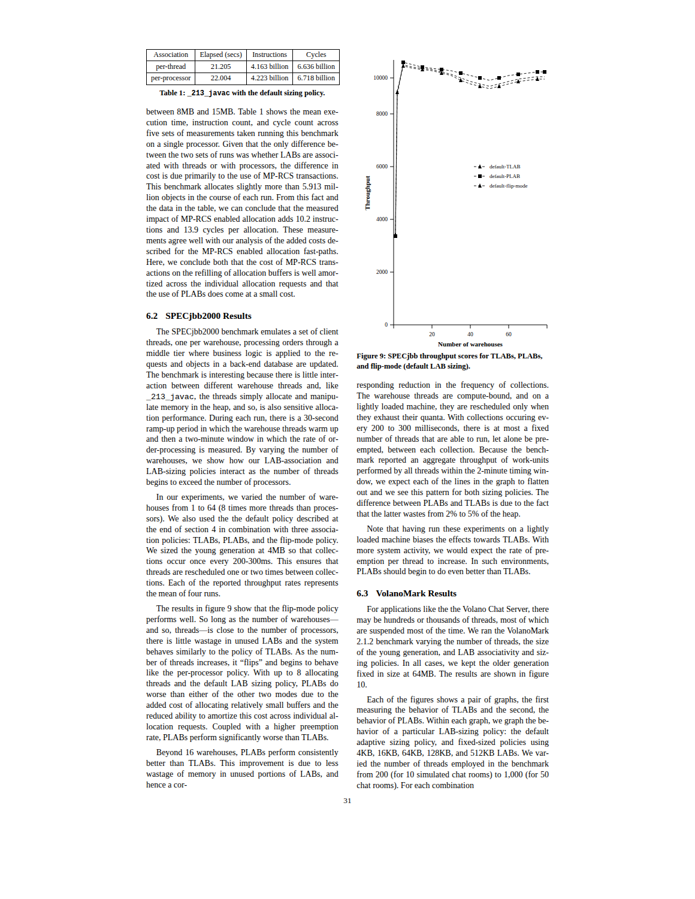| Association | Elapsed (secs) | Instructions | Cycles |
| --- | --- | --- | --- |
| per-thread | 21.205 | 4.163 billion | 6.636 billion |
| per-processor | 22.004 | 4.223 billion | 6.718 billion |
Table 1: _213_javac with the default sizing policy.
between 8MB and 15MB. Table 1 shows the mean execution time, instruction count, and cycle count across five sets of measurements taken running this benchmark on a single processor. Given that the only difference between the two sets of runs was whether LABs are associated with threads or with processors, the difference in cost is due primarily to the use of MP-RCS transactions. This benchmark allocates slightly more than 5.913 million objects in the course of each run. From this fact and the data in the table, we can conclude that the measured impact of MP-RCS enabled allocation adds 10.2 instructions and 13.9 cycles per allocation. These measurements agree well with our analysis of the added costs described for the MP-RCS enabled allocation fast-paths. Here, we conclude both that the cost of MP-RCS transactions on the refilling of allocation buffers is well amortized across the individual allocation requests and that the use of PLABs does come at a small cost.
6.2 SPECjbb2000 Results
The SPECjbb2000 benchmark emulates a set of client threads, one per warehouse, processing orders through a middle tier where business logic is applied to the requests and objects in a back-end database are updated. The benchmark is interesting because there is little interaction between different warehouse threads and, like _213_javac, the threads simply allocate and manipulate memory in the heap, and so, is also sensitive allocation performance. During each run, there is a 30-second ramp-up period in which the warehouse threads warm up and then a two-minute window in which the rate of order-processing is measured. By varying the number of warehouses, we show how our LAB-association and LAB-sizing policies interact as the number of threads begins to exceed the number of processors.
In our experiments, we varied the number of warehouses from 1 to 64 (8 times more threads than processors). We also used the the default policy described at the end of section 4 in combination with three association policies: TLABs, PLABs, and the flip-mode policy. We sized the young generation at 4MB so that collections occur once every 200-300ms. This ensures that threads are rescheduled one or two times between collections. Each of the reported throughput rates represents the mean of four runs.
The results in figure 9 show that the flip-mode policy performs well. So long as the number of warehouses—and so, threads—is close to the number of processors, there is little wastage in unused LABs and the system behaves similarly to the policy of TLABs. As the number of threads increases, it “flips” and begins to behave like the per-processor policy. With up to 8 allocating threads and the default LAB sizing policy, PLABs do worse than either of the other two modes due to the added cost of allocating relatively small buffers and the reduced ability to amortize this cost across individual allocation requests. Coupled with a higher preemption rate, PLABs perform significantly worse than TLABs.
Beyond 16 warehouses, PLABs perform consistently better than TLABs. This improvement is due to less wastage of memory in unused portions of LABs, and hence a cor-
0 2000 4000 6000 8000 10000 20 40 60 Number of warehouses Throughput default-TLAB default-PLAB default-flip-mode
Figure 9: SPECjbb throughput scores for TLABs, PLABs, and flip-mode (default LAB sizing).
responding reduction in the frequency of collections. The warehouse threads are compute-bound, and on a lightly loaded machine, they are rescheduled only when they exhaust their quanta. With collections occuring every 200 to 300 milliseconds, there is at most a fixed number of threads that are able to run, let alone be preempted, between each collection. Because the benchmark reported an aggregate throughput of work-units performed by all threads within the 2-minute timing window, we expect each of the lines in the graph to flatten out and we see this pattern for both sizing policies. The difference between PLABs and TLABs is due to the fact that the latter wastes from 2% to 5% of the heap.
Note that having run these experiments on a lightly loaded machine biases the effects towards TLABs. With more system activity, we would expect the rate of preemption per thread to increase. In such environments, PLABs should begin to do even better than TLABs.
6.3 VolanoMark Results
For applications like the the Volano Chat Server, there may be hundreds or thousands of threads, most of which are suspended most of the time. We ran the VolanoMark 2.1.2 benchmark varying the number of threads, the size of the young generation, and LAB associativity and sizing policies. In all cases, we kept the older generation fixed in size at 64MB. The results are shown in figure 10.
Each of the figures shows a pair of graphs, the first measuring the behavior of TLABs and the second, the behavior of PLABs. Within each graph, we graph the behavior of a particular LAB-sizing policy: the default adaptive sizing policy, and fixed-sized policies using 4KB, 16KB, 64KB, 128KB, and 512KB LABs. We varied the number of threads employed in the benchmark from 200 (for 10 simulated chat rooms) to 1,000 (for 50 chat rooms). For each combination
31